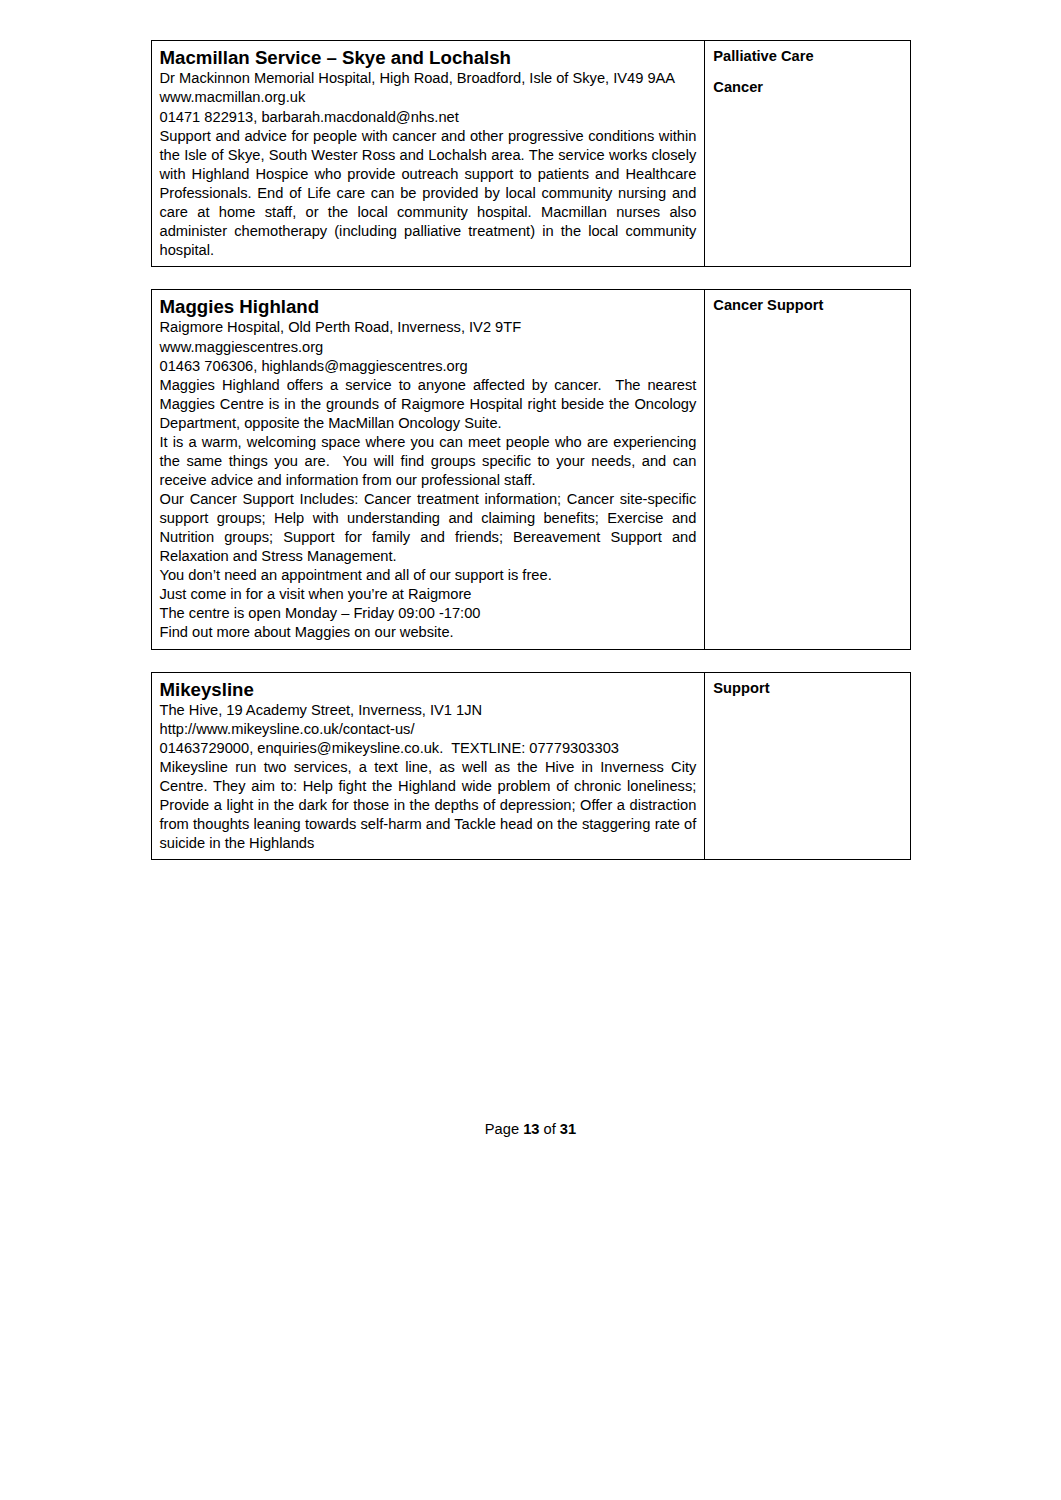| Macmillan Service – Skye and Lochalsh Dr Mackinnon Memorial Hospital, High Road, Broadford, Isle of Skye, IV49 9AA www.macmillan.org.uk 01471 822913, barbarah.macdonald@nhs.net Support and advice for people with cancer and other progressive conditions within the Isle of Skye, South Wester Ross and Lochalsh area. The service works closely with Highland Hospice who provide outreach support to patients and Healthcare Professionals. End of Life care can be provided by local community nursing and care at home staff, or the local community hospital. Macmillan nurses also administer chemotherapy (including palliative treatment) in the local community hospital. | Palliative Care Cancer |
| Maggies Highland Raigmore Hospital, Old Perth Road, Inverness, IV2 9TF www.maggiescentres.org 01463 706306, highlands@maggiescentres.org Maggies Highland offers a service to anyone affected by cancer. The nearest Maggies Centre is in the grounds of Raigmore Hospital right beside the Oncology Department, opposite the MacMillan Oncology Suite. It is a warm, welcoming space where you can meet people who are experiencing the same things you are. You will find groups specific to your needs, and can receive advice and information from our professional staff. Our Cancer Support Includes: Cancer treatment information; Cancer site-specific support groups; Help with understanding and claiming benefits; Exercise and Nutrition groups; Support for family and friends; Bereavement Support and Relaxation and Stress Management. You don’t need an appointment and all of our support is free. Just come in for a visit when you’re at Raigmore The centre is open Monday – Friday 09:00 -17:00 Find out more about Maggies on our website. | Cancer Support |
| Mikeysline The Hive, 19 Academy Street, Inverness, IV1 1JN http://www.mikeysline.co.uk/contact-us/ 01463729000, enquiries@mikeysline.co.uk. TEXTLINE: 07779303303 Mikeysline run two services, a text line, as well as the Hive in Inverness City Centre. They aim to: Help fight the Highland wide problem of chronic loneliness; Provide a light in the dark for those in the depths of depression; Offer a distraction from thoughts leaning towards self-harm and Tackle head on the staggering rate of suicide in the Highlands | Support |
Page 13 of 31